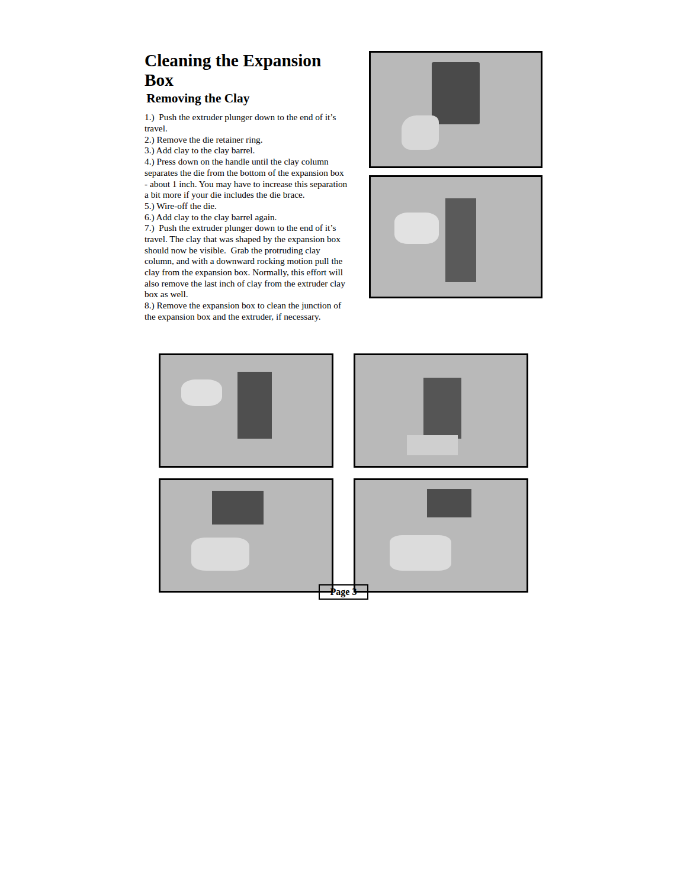Cleaning the Expansion Box
Removing the Clay
1.) Push the extruder plunger down to the end of it’s travel.
2.) Remove the die retainer ring.
3.) Add clay to the clay barrel.
4.) Press down on the handle until the clay column separates the die from the bottom of the expansion box - about 1 inch. You may have to increase this separation a bit more if your die includes the die brace.
5.) Wire-off the die.
6.) Add clay to the clay barrel again.
7.) Push the extruder plunger down to the end of it’s travel. The clay that was shaped by the expansion box should now be visible. Grab the protruding clay column, and with a downward rocking motion pull the clay from the expansion box. Normally, this effort will also remove the last inch of clay from the extruder clay box as well.
8.) Remove the expansion box to clean the junction of the expansion box and the extruder, if necessary.
Page 3